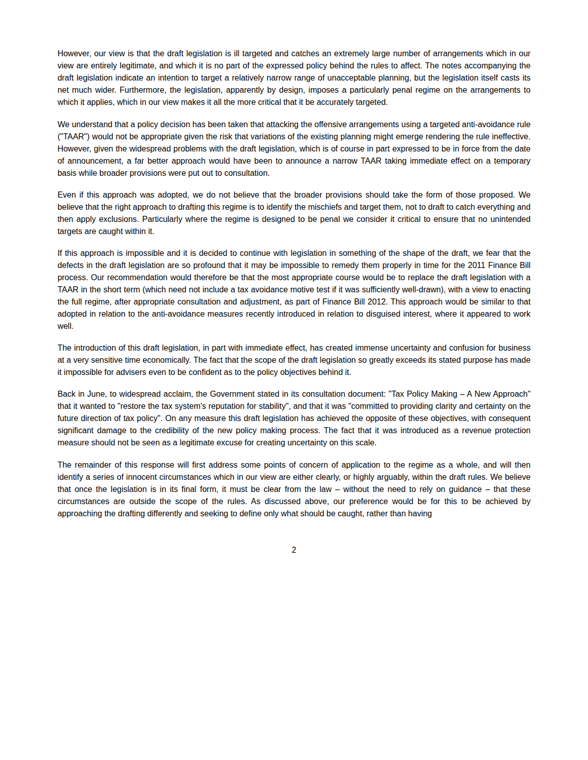However, our view is that the draft legislation is ill targeted and catches an extremely large number of arrangements which in our view are entirely legitimate, and which it is no part of the expressed policy behind the rules to affect. The notes accompanying the draft legislation indicate an intention to target a relatively narrow range of unacceptable planning, but the legislation itself casts its net much wider. Furthermore, the legislation, apparently by design, imposes a particularly penal regime on the arrangements to which it applies, which in our view makes it all the more critical that it be accurately targeted.
We understand that a policy decision has been taken that attacking the offensive arrangements using a targeted anti-avoidance rule ("TAAR") would not be appropriate given the risk that variations of the existing planning might emerge rendering the rule ineffective. However, given the widespread problems with the draft legislation, which is of course in part expressed to be in force from the date of announcement, a far better approach would have been to announce a narrow TAAR taking immediate effect on a temporary basis while broader provisions were put out to consultation.
Even if this approach was adopted, we do not believe that the broader provisions should take the form of those proposed. We believe that the right approach to drafting this regime is to identify the mischiefs and target them, not to draft to catch everything and then apply exclusions. Particularly where the regime is designed to be penal we consider it critical to ensure that no unintended targets are caught within it.
If this approach is impossible and it is decided to continue with legislation in something of the shape of the draft, we fear that the defects in the draft legislation are so profound that it may be impossible to remedy them properly in time for the 2011 Finance Bill process. Our recommendation would therefore be that the most appropriate course would be to replace the draft legislation with a TAAR in the short term (which need not include a tax avoidance motive test if it was sufficiently well-drawn), with a view to enacting the full regime, after appropriate consultation and adjustment, as part of Finance Bill 2012. This approach would be similar to that adopted in relation to the anti-avoidance measures recently introduced in relation to disguised interest, where it appeared to work well.
The introduction of this draft legislation, in part with immediate effect, has created immense uncertainty and confusion for business at a very sensitive time economically. The fact that the scope of the draft legislation so greatly exceeds its stated purpose has made it impossible for advisers even to be confident as to the policy objectives behind it.
Back in June, to widespread acclaim, the Government stated in its consultation document: "Tax Policy Making – A New Approach" that it wanted to "restore the tax system's reputation for stability", and that it was "committed to providing clarity and certainty on the future direction of tax policy". On any measure this draft legislation has achieved the opposite of these objectives, with consequent significant damage to the credibility of the new policy making process. The fact that it was introduced as a revenue protection measure should not be seen as a legitimate excuse for creating uncertainty on this scale.
The remainder of this response will first address some points of concern of application to the regime as a whole, and will then identify a series of innocent circumstances which in our view are either clearly, or highly arguably, within the draft rules. We believe that once the legislation is in its final form, it must be clear from the law – without the need to rely on guidance – that these circumstances are outside the scope of the rules. As discussed above, our preference would be for this to be achieved by approaching the drafting differently and seeking to define only what should be caught, rather than having
2